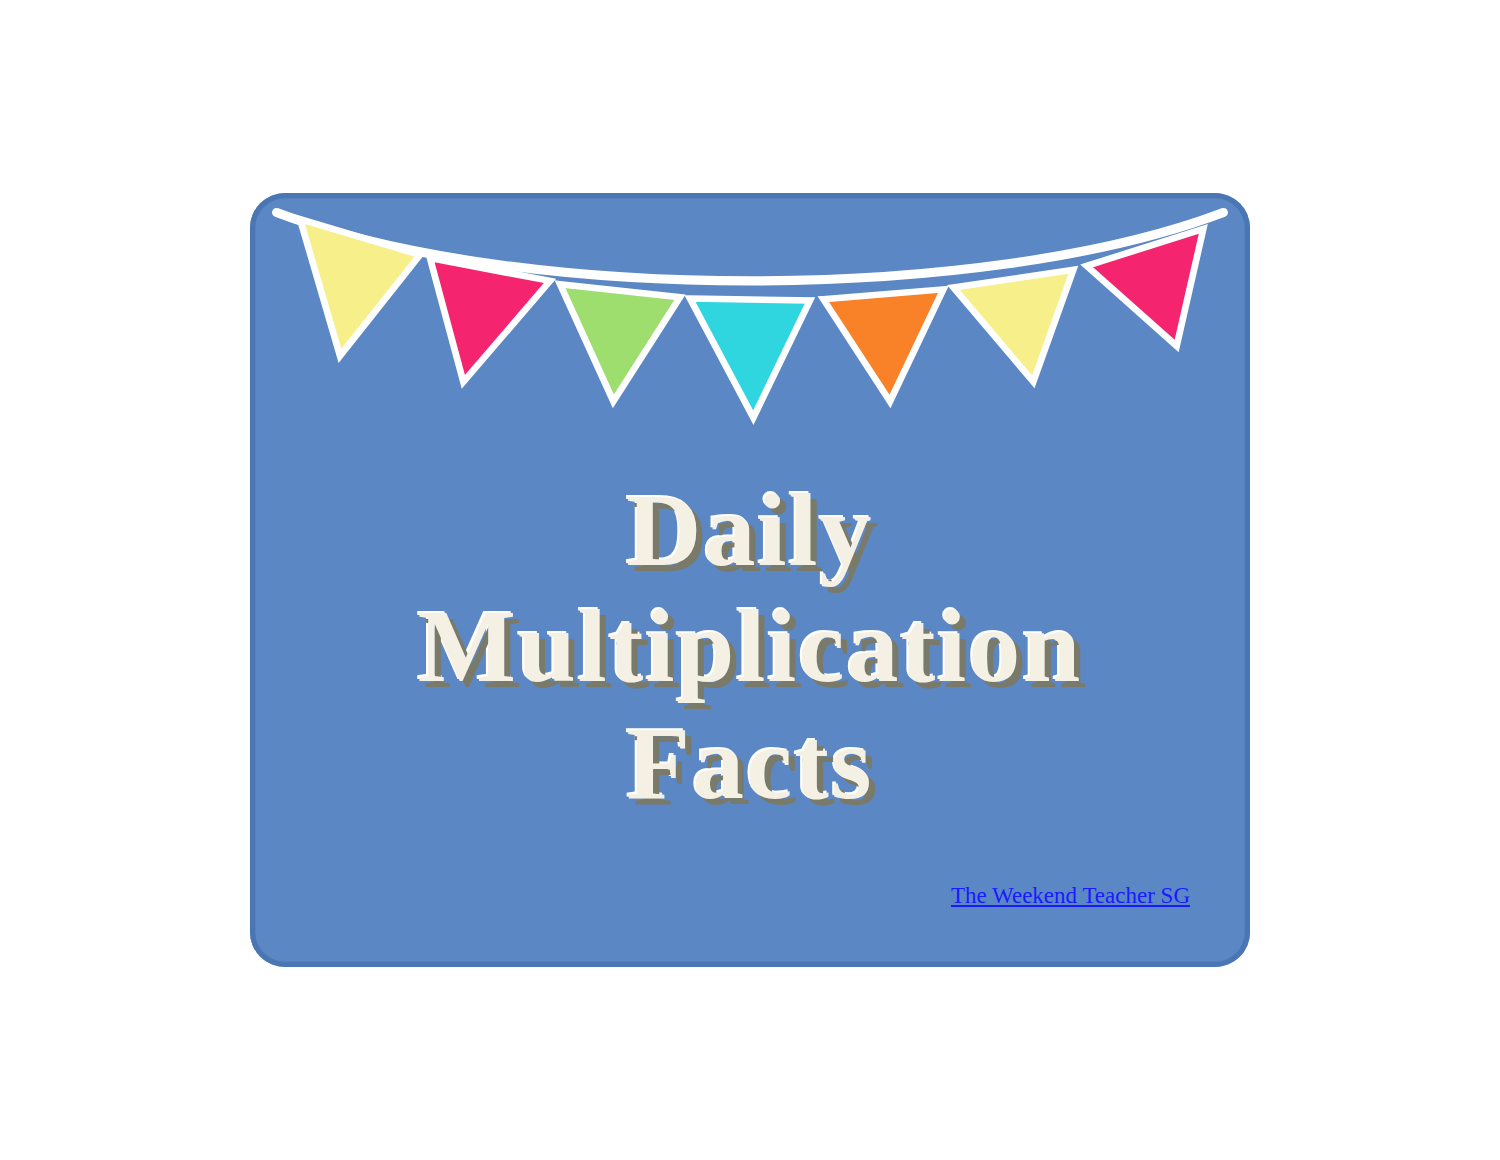Daily Multiplication Facts
The Weekend Teacher SG